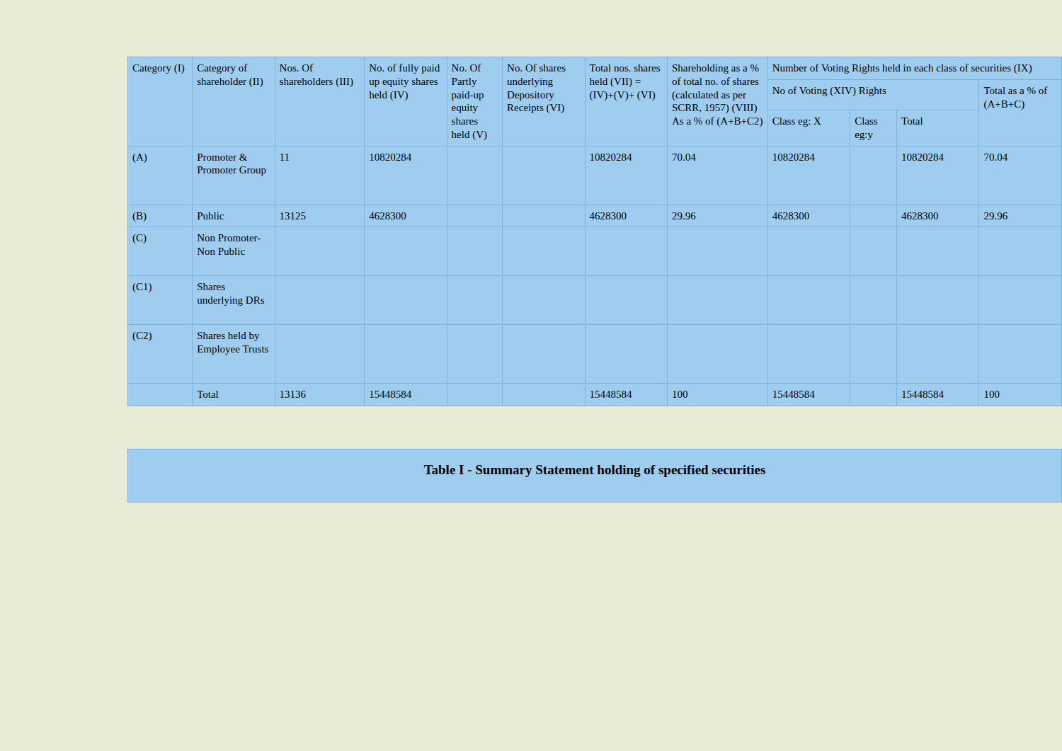| Category (I) | Category of shareholder (II) | Nos. Of shareholders (III) | No. of fully paid up equity shares held (IV) | No. Of Partly paid-up equity shares held (V) | No. Of shares underlying Depository Receipts (VI) | Total nos. shares held (VII) = (IV)+(V)+ (VI) | Shareholding as a % of total no. of shares (calculated as per SCRR, 1957) (VIII) As a % of (A+B+C2) | Number of Voting Rights held in each class of securities (IX) |
| --- | --- | --- | --- | --- | --- | --- | --- | --- |
| No of Voting (XIV) Rights | Total as a % of (A+B+C) |
| Class eg: X | Class eg:y | Total |
| (A) | Promoter & Promoter Group | 11 | 10820284 | | | 10820284 | 70.04 | 10820284 | | 10820284 | 70.04 |
| (B) | Public | 13125 | 4628300 | | | 4628300 | 29.96 | 4628300 | | 4628300 | 29.96 |
| (C) | Non Promoter- Non Public | | | | | | | | | | |
| (C1) | Shares underlying DRs | | | | | | | | | | |
| (C2) | Shares held by Employee Trusts | | | | | | | | | | |
| | Total | 13136 | 15448584 | | | 15448584 | 100 | 15448584 | | 15448584 | 100 |
Table I - Summary Statement holding of specified securities